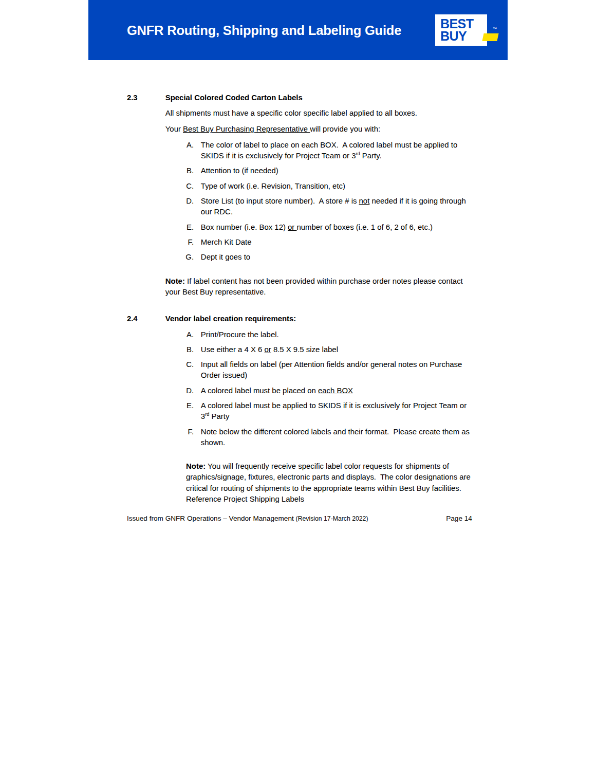GNFR Routing, Shipping and Labeling Guide
BEST
BUY™
2.3
Special Colored Coded Carton Labels
All shipments must have a specific color specific label applied to all boxes.
Your Best Buy Purchasing Representative will provide you with:
The color of label to place on each BOX. A colored label must be applied to SKIDS if it is exclusively for Project Team or 3rd Party.
Attention to (if needed)
Type of work (i.e. Revision, Transition, etc)
Store List (to input store number). A store # is not needed if it is going through our RDC.
Box number (i.e. Box 12) or number of boxes (i.e. 1 of 6, 2 of 6, etc.)
Merch Kit Date
Dept it goes to
Note: If label content has not been provided within purchase order notes please contact your Best Buy representative.
2.4
Vendor label creation requirements:
Print/Procure the label.
Use either a 4 X 6 or 8.5 X 9.5 size label
Input all fields on label (per Attention fields and/or general notes on Purchase Order issued)
A colored label must be placed on each BOX
A colored label must be applied to SKIDS if it is exclusively for Project Team or 3rd Party
Note below the different colored labels and their format. Please create them as shown.
Note: You will frequently receive specific label color requests for shipments of graphics/signage, fixtures, electronic parts and displays. The color designations are critical for routing of shipments to the appropriate teams within Best Buy facilities. Reference Project Shipping Labels
Issued from GNFR Operations – Vendor Management (Revision 17-March 2022)
Page 14